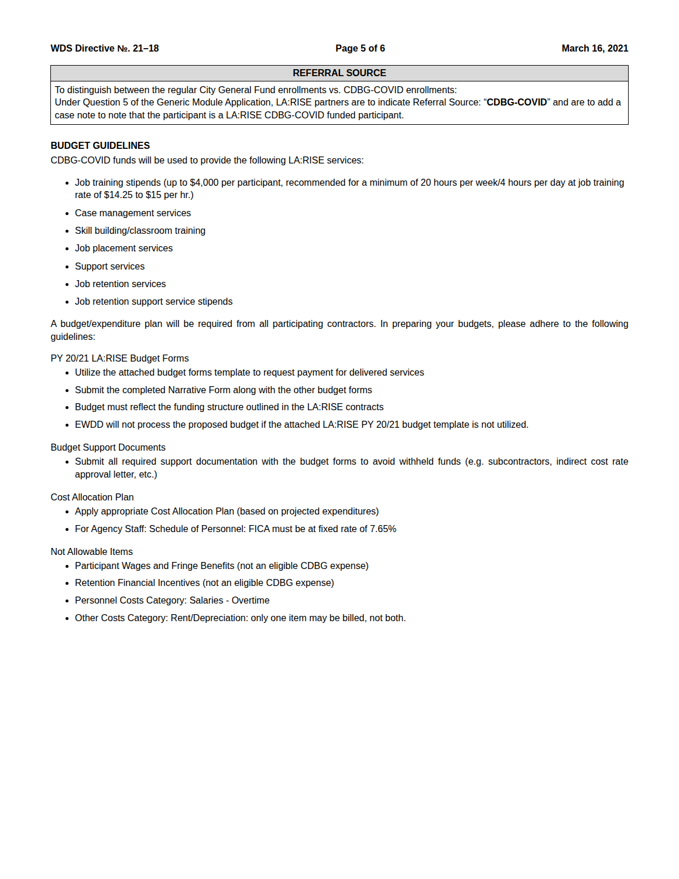WDS Directive №. 21–18 Page 5 of 6 March 16, 2021
| REFERRAL SOURCE |
| --- |
| To distinguish between the regular City General Fund enrollments vs. CDBG-COVID enrollments: Under Question 5 of the Generic Module Application, LA:RISE partners are to indicate Referral Source: “ CDBG-COVID ” and are to add a case note to note that the participant is a LA:RISE CDBG-COVID funded participant. |
BUDGET GUIDELINES
CDBG-COVID funds will be used to provide the following LA:RISE services:
Job training stipends (up to $4,000 per participant, recommended for a minimum of 20 hours per week/4 hours per day at job training rate of $14.25 to $15 per hr.)
Case management services
Skill building/classroom training
Job placement services
Support services
Job retention services
Job retention support service stipends
A budget/expenditure plan will be required from all participating contractors. In preparing your budgets, please adhere to the following guidelines:
PY 20/21 LA:RISE Budget Forms
Utilize the attached budget forms template to request payment for delivered services
Submit the completed Narrative Form along with the other budget forms
Budget must reflect the funding structure outlined in the LA:RISE contracts
EWDD will not process the proposed budget if the attached LA:RISE PY 20/21 budget template is not utilized.
Budget Support Documents
Submit all required support documentation with the budget forms to avoid withheld funds (e.g. subcontractors, indirect cost rate approval letter, etc.)
Cost Allocation Plan
Apply appropriate Cost Allocation Plan (based on projected expenditures)
For Agency Staff: Schedule of Personnel: FICA must be at fixed rate of 7.65%
Not Allowable Items
Participant Wages and Fringe Benefits (not an eligible CDBG expense)
Retention Financial Incentives (not an eligible CDBG expense)
Personnel Costs Category: Salaries - Overtime
Other Costs Category: Rent/Depreciation: only one item may be billed, not both.